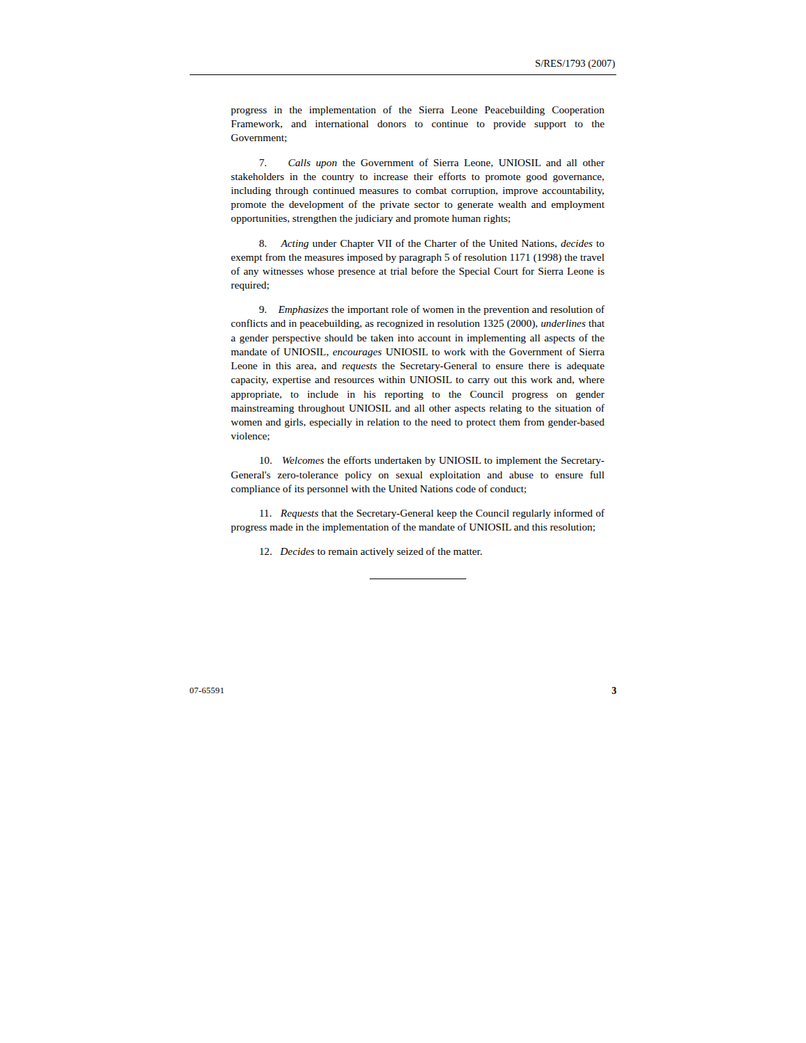S/RES/1793 (2007)
progress in the implementation of the Sierra Leone Peacebuilding Cooperation Framework, and international donors to continue to provide support to the Government;
7. Calls upon the Government of Sierra Leone, UNIOSIL and all other stakeholders in the country to increase their efforts to promote good governance, including through continued measures to combat corruption, improve accountability, promote the development of the private sector to generate wealth and employment opportunities, strengthen the judiciary and promote human rights;
8. Acting under Chapter VII of the Charter of the United Nations, decides to exempt from the measures imposed by paragraph 5 of resolution 1171 (1998) the travel of any witnesses whose presence at trial before the Special Court for Sierra Leone is required;
9. Emphasizes the important role of women in the prevention and resolution of conflicts and in peacebuilding, as recognized in resolution 1325 (2000), underlines that a gender perspective should be taken into account in implementing all aspects of the mandate of UNIOSIL, encourages UNIOSIL to work with the Government of Sierra Leone in this area, and requests the Secretary-General to ensure there is adequate capacity, expertise and resources within UNIOSIL to carry out this work and, where appropriate, to include in his reporting to the Council progress on gender mainstreaming throughout UNIOSIL and all other aspects relating to the situation of women and girls, especially in relation to the need to protect them from gender-based violence;
10. Welcomes the efforts undertaken by UNIOSIL to implement the Secretary-General's zero-tolerance policy on sexual exploitation and abuse to ensure full compliance of its personnel with the United Nations code of conduct;
11. Requests that the Secretary-General keep the Council regularly informed of progress made in the implementation of the mandate of UNIOSIL and this resolution;
12. Decides to remain actively seized of the matter.
07-65591 3